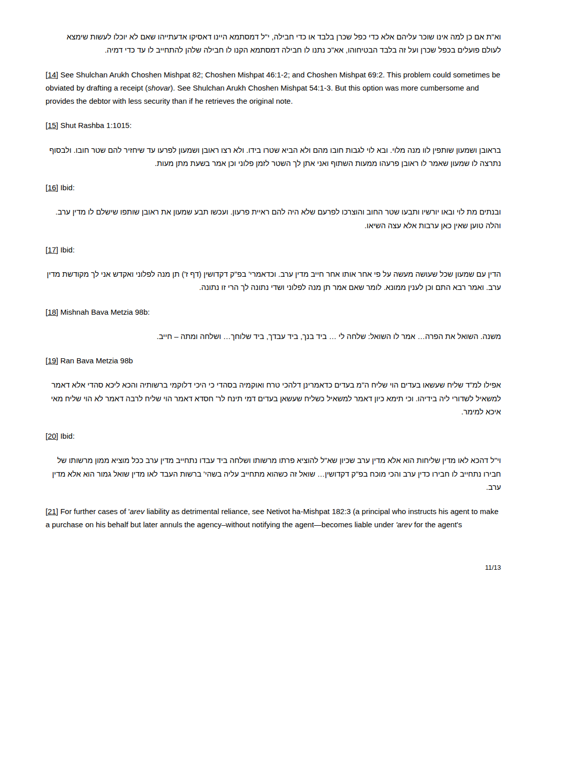וא"ת אם כן למה אינו שוכר עליהם אלא כדי כפל שכרן בלבד או כדי חבילה, י"ל דמסתמא היינו דאסיקו אדעתייהו שאם לא יוכלו לעשות שימצא לעולם פועלים בכפל שכרן ועל זה בלבד הבטיחוהו, אא"כ נתנו לו חבילה דמסתמא הקנו לו חבילה שלהן להתחייב לו עד כדי דמיה.
[14] See Shulchan Arukh Choshen Mishpat 82; Choshen Mishpat 46:1-2; and Choshen Mishpat 69:2. This problem could sometimes be obviated by drafting a receipt (shovar). See Shulchan Arukh Choshen Mishpat 54:1-3. But this option was more cumbersome and provides the debtor with less security than if he retrieves the original note.
[15] Shut Rashba 1:1015:
בראובן ושמעון שותפין לוו מנה מלוי. ובא לוי לגבות חובו מהם ולא הביא שטרו בידו. ולא רצו ראובן ושמעון לפרעו עד שיחזיר להם שטר חובו. ולבסוף נתרצה לו שמעון שאמר לו ראובן פרעהו ממעות השתוף ואני אתן לך השטר לזמן פלוני וכן אמר בשעת מתן מעות.
[16] Ibid:
ובנתים מת לוי ובאו יורשיו ותבעו שטר החוב והוצרכו לפרעם שלא היה להם ראיית פרעון. ועכשו תבע שמעון את ראובן שותפו שישלם לו מדין ערב. והלה טוען שאין כאן ערבות אלא עצה השיאו.
[17] Ibid:
הדין עם שמעון שכל שעושה מעשה על פי אחר אותו אחר חייב מדין ערב. וכדאמרי' בפ"ק דקדושין (דף ז') תן מנה לפלוני ואקדש אני לך מקודשת מדין ערב. ואמר רבא התם וכן לענין ממונא. לומר שאם אמר תן מנה לפלוני ושדי נתונה לך הרי זו נתונה.
[18] Mishnah Bava Metzia 98b:
משנה. השואל את הפרה… אמר לו השואל: שלחה לי … ביד בנך, ביד עבדך, ביד שלוחך… ושלחה ומתה – חייב.
[19] Ran Bava Metzia 98b
אפילו למ"ד שליח שעשאו בעדים הוי שליח ה"מ בעדים כדאמרינן דלהכי טרח ואוקמיה בסהדי כי היכי דלוקמי ברשותיה והכא ליכא סהדי אלא דאמר למשאיל לשדורי ליה בידיהו. וכי תימא כיון דאמר למשאיל כשליח שעשאן בעדים דמי תינח לר' חסדא דאמר הוי שליח לרבה דאמר לא הוי שליח מאי איכא למימר.
[20] Ibid:
וי"ל דהכא לאו מדין שליחות הוא אלא מדין ערב שכיון שא"ל להוציא פרתו מרשותו ושלחה ביד עבדו נתחייב מדין ערב ככל מוציא ממון מרשותו של חבירו נתחייב לו חבירו כדין ערב והכי מוכח בפ"ק דקדושין… שואל זה כשהוא מתחייב עליה בשהי' ברשות העבד לאו מדין שואל גמור הוא אלא מדין ערב.
[21] For further cases of 'arev liability as detrimental reliance, see Netivot ha-Mishpat 182:3 (a principal who instructs his agent to make a purchase on his behalf but later annuls the agency–without notifying the agent—becomes liable under 'arev for the agent's
11/13